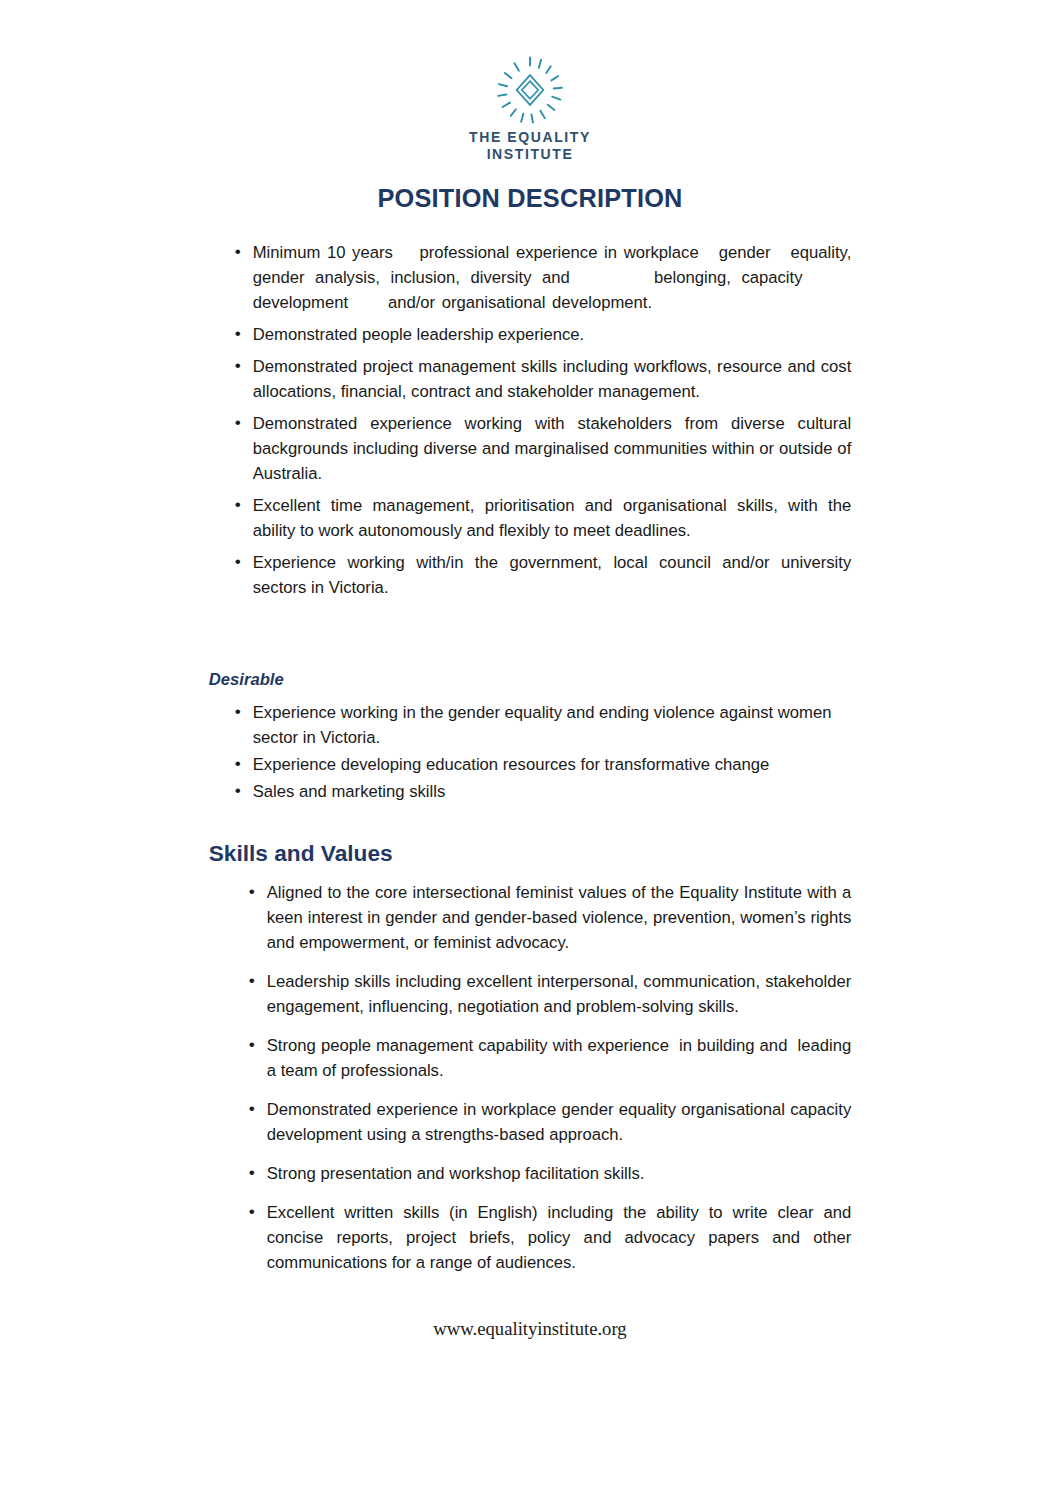THE EQUALITY
INSTITUTE
POSITION DESCRIPTION
Minimum 10 years professional experience in workplace gender equality, gender analysis, inclusion, diversity and belonging, capacity development and/or organisational development.
Demonstrated people leadership experience.
Demonstrated project management skills including workflows, resource and cost allocations, financial, contract and stakeholder management.
Demonstrated experience working with stakeholders from diverse cultural backgrounds including diverse and marginalised communities within or outside of Australia.
Excellent time management, prioritisation and organisational skills, with the ability to work autonomously and flexibly to meet deadlines.
Experience working with/in the government, local council and/or university sectors in Victoria.
Desirable
Experience working in the gender equality and ending violence against women sector in Victoria.
Experience developing education resources for transformative change
Sales and marketing skills
Skills and Values
Aligned to the core intersectional feminist values of the Equality Institute with a keen interest in gender and gender-based violence, prevention, women’s rights and empowerment, or feminist advocacy.
Leadership skills including excellent interpersonal, communication, stakeholder engagement, influencing, negotiation and problem-solving skills.
Strong people management capability with experience in building and leading a team of professionals.
Demonstrated experience in workplace gender equality organisational capacity development using a strengths-based approach.
Strong presentation and workshop facilitation skills.
Excellent written skills (in English) including the ability to write clear and concise reports, project briefs, policy and advocacy papers and other communications for a range of audiences.
www.equalityinstitute.org